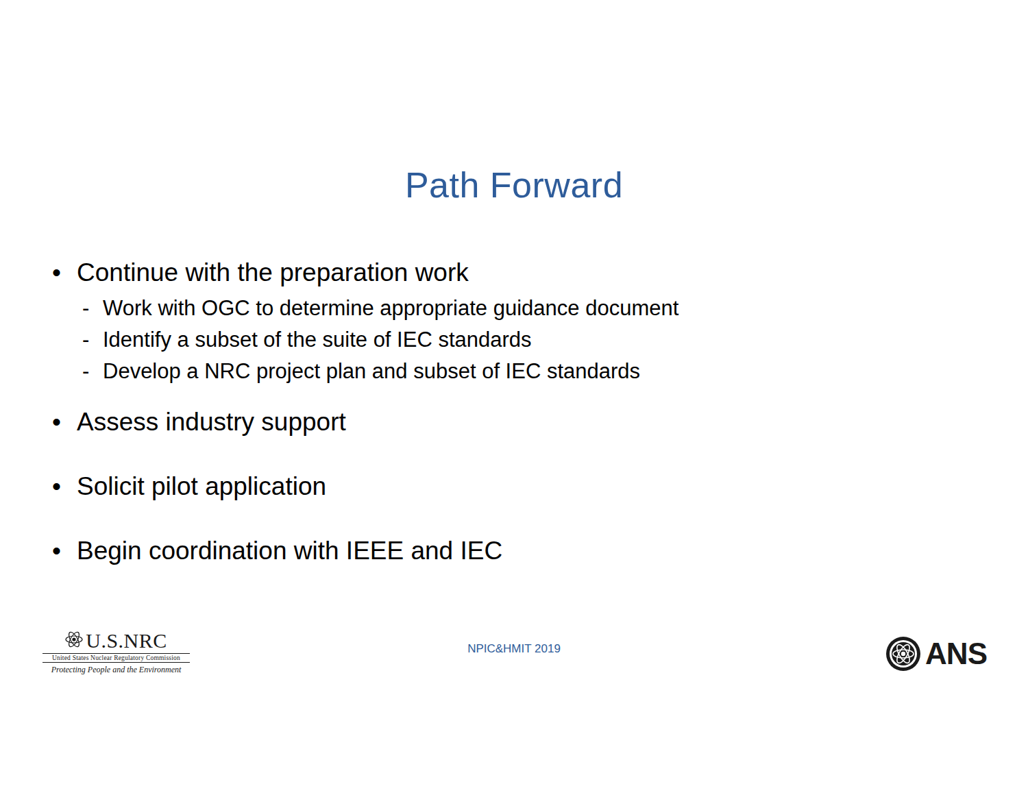Path Forward
Continue with the preparation work
Work with OGC to determine appropriate guidance document
Identify a subset of the suite of IEC standards
Develop a NRC project plan and subset of IEC standards
Assess industry support
Solicit pilot application
Begin coordination with IEEE and IEC
NPIC&HMIT 2019
U.S.NRC
United States Nuclear Regulatory Commission
Protecting People and the Environment
ANS